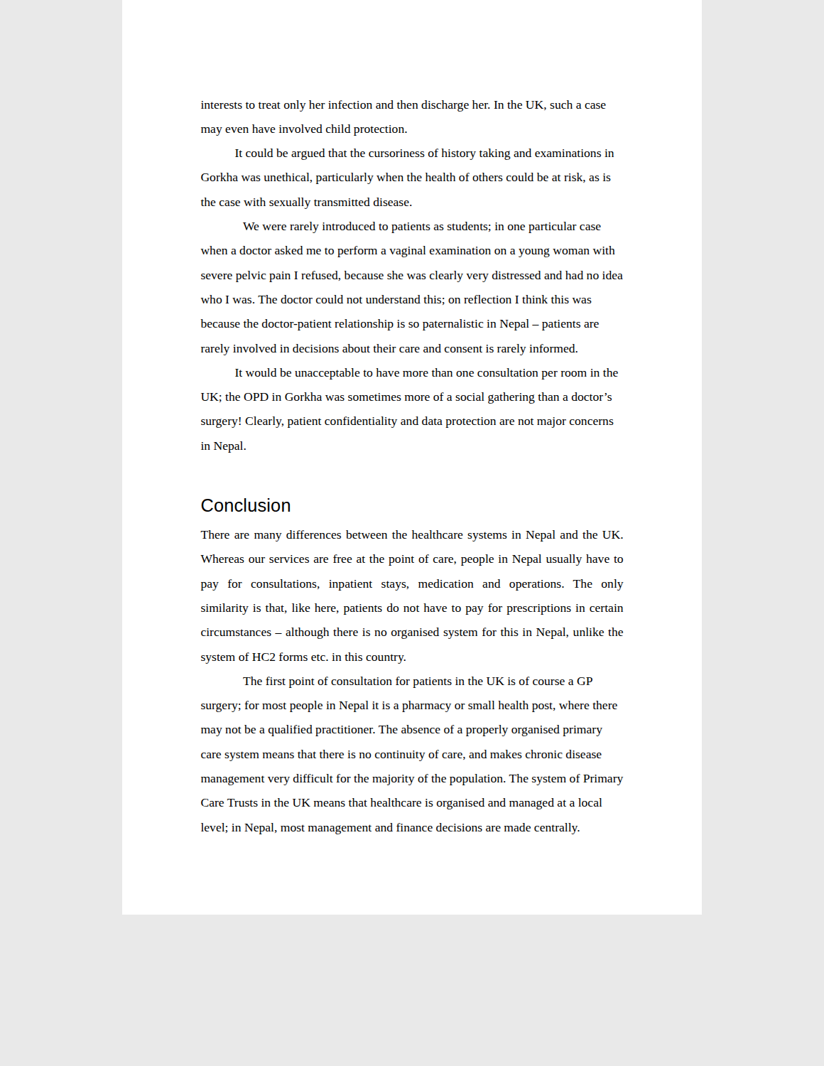interests to treat only her infection and then discharge her. In the UK, such a case may even have involved child protection.
It could be argued that the cursoriness of history taking and examinations in Gorkha was unethical, particularly when the health of others could be at risk, as is the case with sexually transmitted disease.
We were rarely introduced to patients as students; in one particular case when a doctor asked me to perform a vaginal examination on a young woman with severe pelvic pain I refused, because she was clearly very distressed and had no idea who I was. The doctor could not understand this; on reflection I think this was because the doctor-patient relationship is so paternalistic in Nepal – patients are rarely involved in decisions about their care and consent is rarely informed.
It would be unacceptable to have more than one consultation per room in the UK; the OPD in Gorkha was sometimes more of a social gathering than a doctor’s surgery! Clearly, patient confidentiality and data protection are not major concerns in Nepal.
Conclusion
There are many differences between the healthcare systems in Nepal and the UK. Whereas our services are free at the point of care, people in Nepal usually have to pay for consultations, inpatient stays, medication and operations. The only similarity is that, like here, patients do not have to pay for prescriptions in certain circumstances – although there is no organised system for this in Nepal, unlike the system of HC2 forms etc. in this country.
The first point of consultation for patients in the UK is of course a GP surgery; for most people in Nepal it is a pharmacy or small health post, where there may not be a qualified practitioner. The absence of a properly organised primary care system means that there is no continuity of care, and makes chronic disease management very difficult for the majority of the population. The system of Primary Care Trusts in the UK means that healthcare is organised and managed at a local level; in Nepal, most management and finance decisions are made centrally.